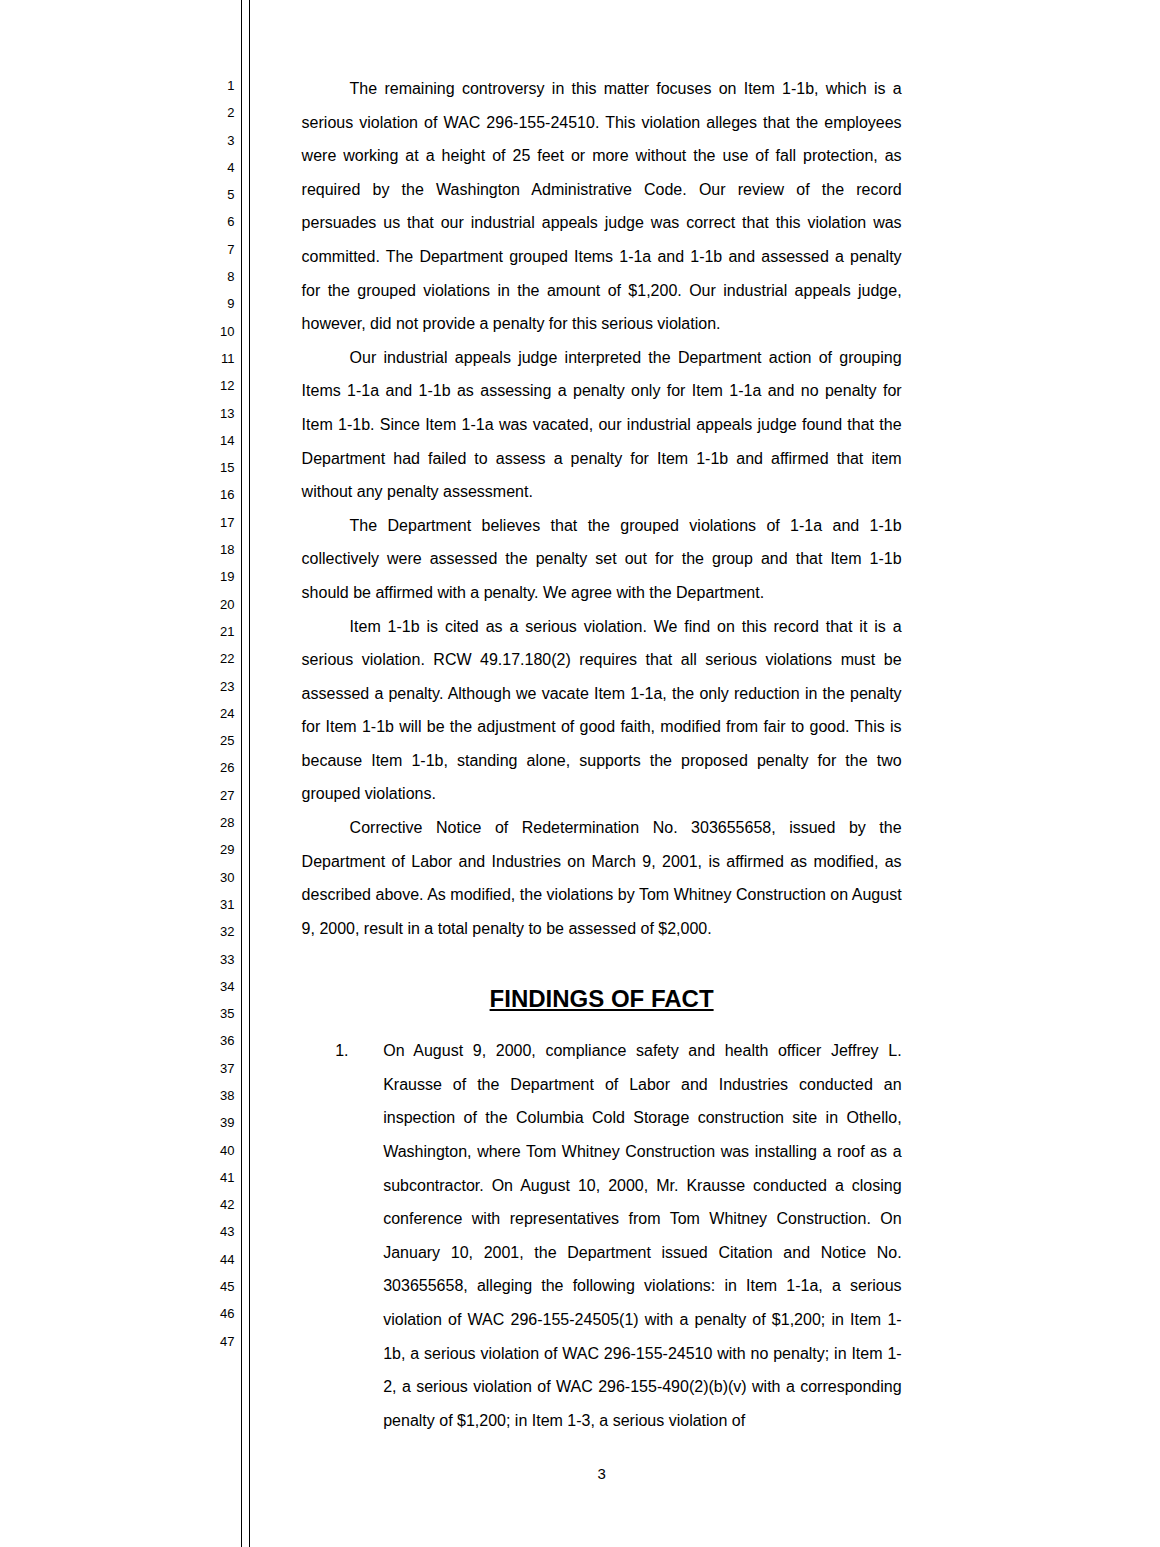1
2
3
4
5
6
7
8
9
10
11
12
13
14
15
16
17
18
19
20
21
22
23
24
25
26
27
28
29
30
31
32
33
34
35
36
37
38
39
40
41
42
43
44
45
46
47
The remaining controversy in this matter focuses on Item 1-1b, which is a serious violation of WAC 296-155-24510. This violation alleges that the employees were working at a height of 25 feet or more without the use of fall protection, as required by the Washington Administrative Code. Our review of the record persuades us that our industrial appeals judge was correct that this violation was committed. The Department grouped Items 1-1a and 1-1b and assessed a penalty for the grouped violations in the amount of $1,200. Our industrial appeals judge, however, did not provide a penalty for this serious violation.
Our industrial appeals judge interpreted the Department action of grouping Items 1-1a and 1-1b as assessing a penalty only for Item 1-1a and no penalty for Item 1-1b. Since Item 1-1a was vacated, our industrial appeals judge found that the Department had failed to assess a penalty for Item 1-1b and affirmed that item without any penalty assessment.
The Department believes that the grouped violations of 1-1a and 1-1b collectively were assessed the penalty set out for the group and that Item 1-1b should be affirmed with a penalty. We agree with the Department.
Item 1-1b is cited as a serious violation. We find on this record that it is a serious violation. RCW 49.17.180(2) requires that all serious violations must be assessed a penalty. Although we vacate Item 1-1a, the only reduction in the penalty for Item 1-1b will be the adjustment of good faith, modified from fair to good. This is because Item 1-1b, standing alone, supports the proposed penalty for the two grouped violations.
Corrective Notice of Redetermination No. 303655658, issued by the Department of Labor and Industries on March 9, 2001, is affirmed as modified, as described above. As modified, the violations by Tom Whitney Construction on August 9, 2000, result in a total penalty to be assessed of $2,000.
FINDINGS OF FACT
On August 9, 2000, compliance safety and health officer Jeffrey L. Krausse of the Department of Labor and Industries conducted an inspection of the Columbia Cold Storage construction site in Othello, Washington, where Tom Whitney Construction was installing a roof as a subcontractor. On August 10, 2000, Mr. Krausse conducted a closing conference with representatives from Tom Whitney Construction. On January 10, 2001, the Department issued Citation and Notice No. 303655658, alleging the following violations: in Item 1-1a, a serious violation of WAC 296-155-24505(1) with a penalty of $1,200; in Item 1-1b, a serious violation of WAC 296-155-24510 with no penalty; in Item 1-2, a serious violation of WAC 296-155-490(2)(b)(v) with a corresponding penalty of $1,200; in Item 1-3, a serious violation of
3